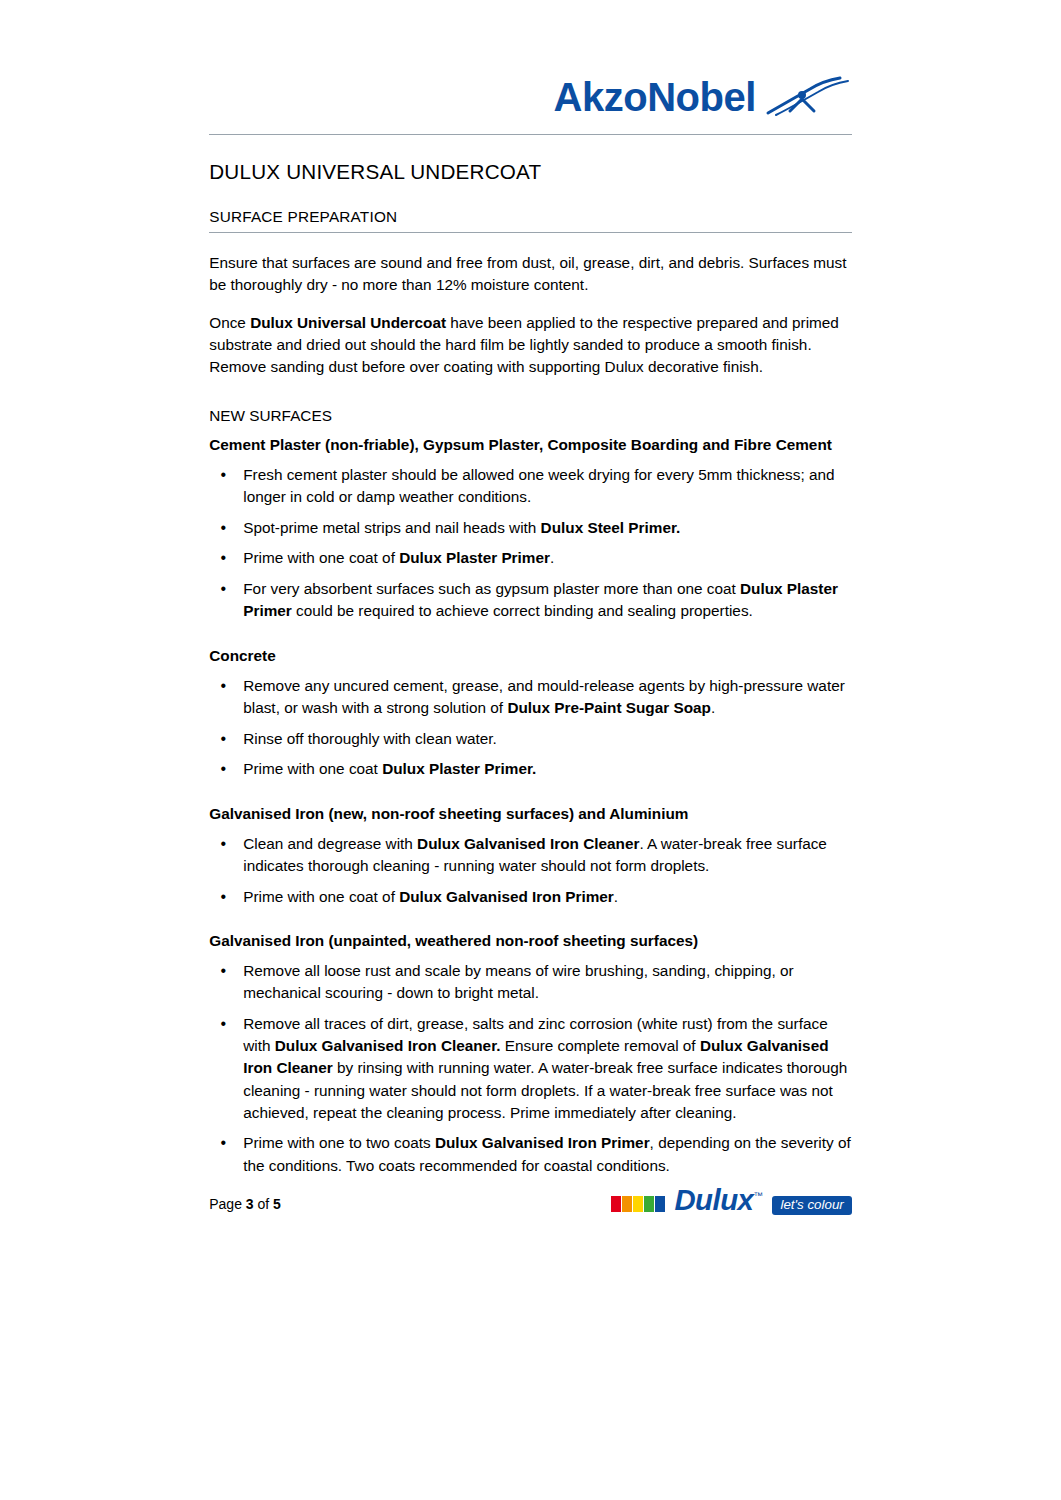AkzoNobel
DULUX UNIVERSAL UNDERCOAT
SURFACE PREPARATION
Ensure that surfaces are sound and free from dust, oil, grease, dirt, and debris. Surfaces must be thoroughly dry - no more than 12% moisture content.
Once Dulux Universal Undercoat have been applied to the respective prepared and primed substrate and dried out should the hard film be lightly sanded to produce a smooth finish. Remove sanding dust before over coating with supporting Dulux decorative finish.
NEW SURFACES
Cement Plaster (non-friable), Gypsum Plaster, Composite Boarding and Fibre Cement
Fresh cement plaster should be allowed one week drying for every 5mm thickness; and longer in cold or damp weather conditions.
Spot-prime metal strips and nail heads with Dulux Steel Primer.
Prime with one coat of Dulux Plaster Primer.
For very absorbent surfaces such as gypsum plaster more than one coat Dulux Plaster Primer could be required to achieve correct binding and sealing properties.
Concrete
Remove any uncured cement, grease, and mould-release agents by high-pressure water blast, or wash with a strong solution of Dulux Pre-Paint Sugar Soap.
Rinse off thoroughly with clean water.
Prime with one coat Dulux Plaster Primer.
Galvanised Iron (new, non-roof sheeting surfaces) and Aluminium
Clean and degrease with Dulux Galvanised Iron Cleaner. A water-break free surface indicates thorough cleaning - running water should not form droplets.
Prime with one coat of Dulux Galvanised Iron Primer.
Galvanised Iron (unpainted, weathered non-roof sheeting surfaces)
Remove all loose rust and scale by means of wire brushing, sanding, chipping, or mechanical scouring - down to bright metal.
Remove all traces of dirt, grease, salts and zinc corrosion (white rust) from the surface with Dulux Galvanised Iron Cleaner. Ensure complete removal of Dulux Galvanised Iron Cleaner by rinsing with running water. A water-break free surface indicates thorough cleaning - running water should not form droplets. If a water-break free surface was not achieved, repeat the cleaning process. Prime immediately after cleaning.
Prime with one to two coats Dulux Galvanised Iron Primer, depending on the severity of the conditions. Two coats recommended for coastal conditions.
Page 3 of 5
Dulux™ let's colour